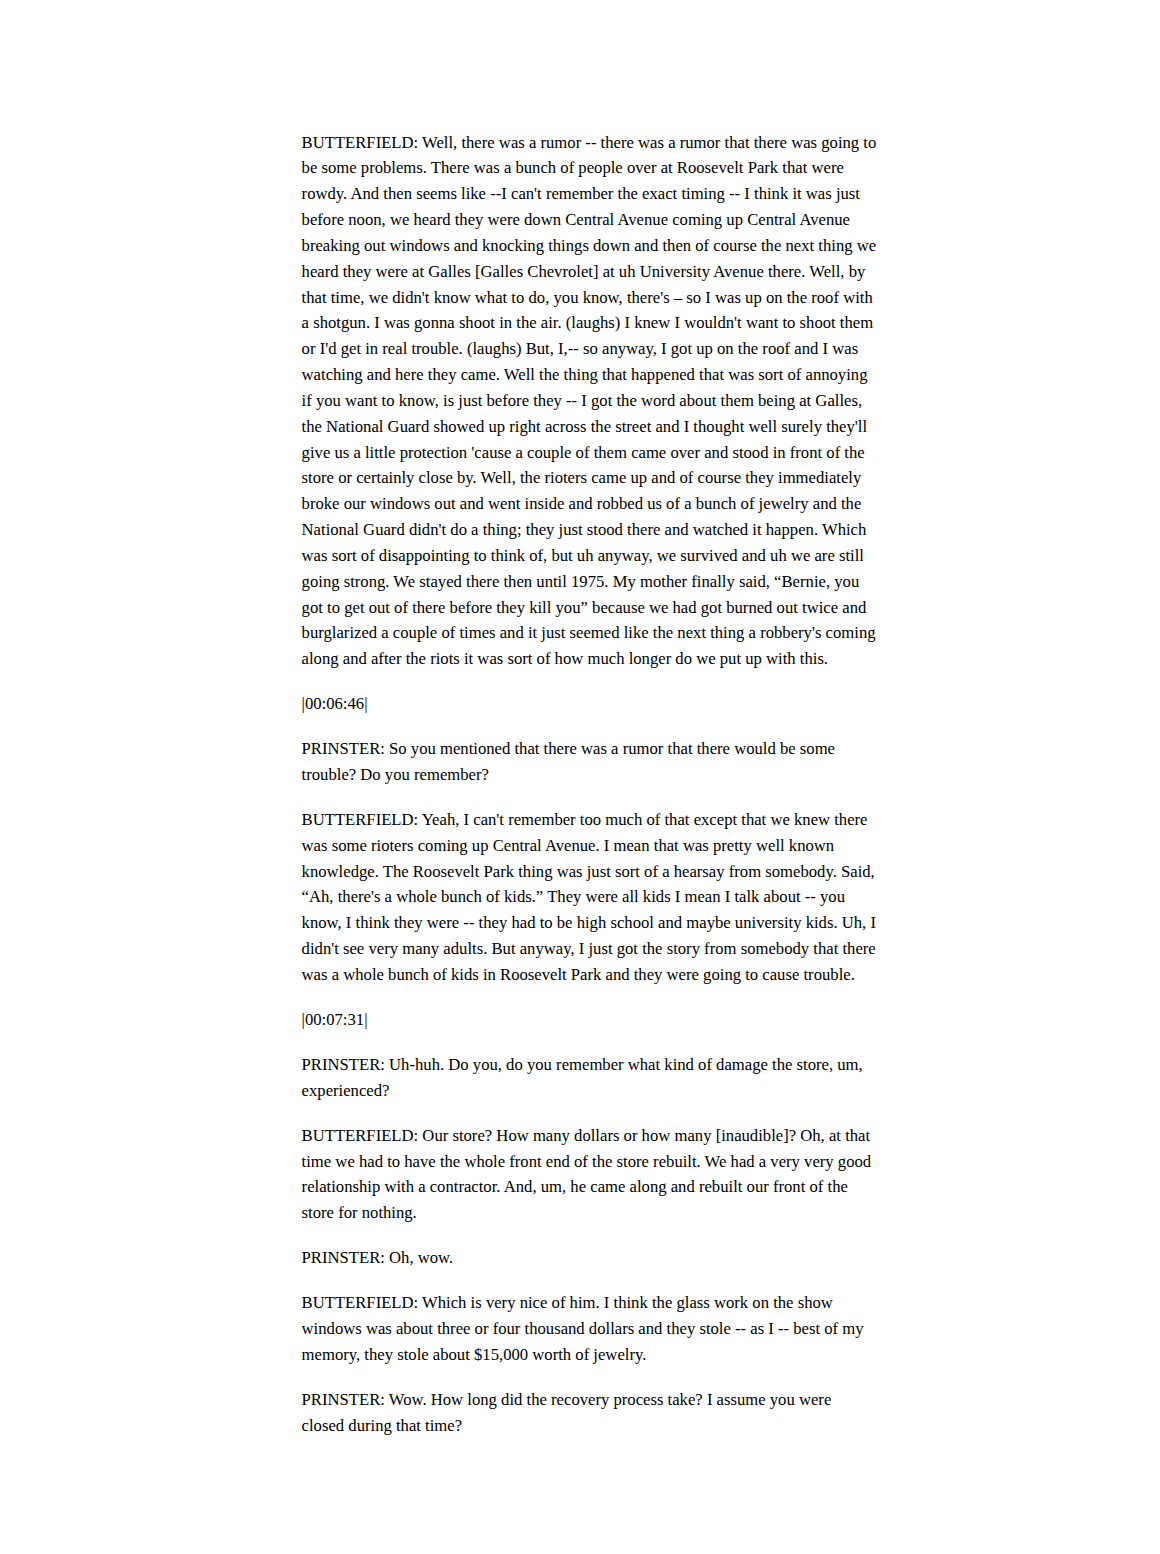BUTTERFIELD: Well, there was a rumor -- there was a rumor that there was going to be some problems. There was a bunch of people over at Roosevelt Park that were rowdy. And then seems like --I can't remember the exact timing -- I think it was just before noon, we heard they were down Central Avenue coming up Central Avenue breaking out windows and knocking things down and then of course the next thing we heard they were at Galles [Galles Chevrolet] at uh University Avenue there. Well, by that time, we didn't know what to do, you know, there's – so I was up on the roof with a shotgun. I was gonna shoot in the air. (laughs) I knew I wouldn't want to shoot them or I'd get in real trouble. (laughs) But, I,-- so anyway, I got up on the roof and I was watching and here they came. Well the thing that happened that was sort of annoying if you want to know, is just before they -- I got the word about them being at Galles, the National Guard showed up right across the street and I thought well surely they'll give us a little protection 'cause a couple of them came over and stood in front of the store or certainly close by. Well, the rioters came up and of course they immediately broke our windows out and went inside and robbed us of a bunch of jewelry and the National Guard didn't do a thing; they just stood there and watched it happen. Which was sort of disappointing to think of, but uh anyway, we survived and uh we are still going strong. We stayed there then until 1975. My mother finally said, “Bernie, you got to get out of there before they kill you” because we had got burned out twice and burglarized a couple of times and it just seemed like the next thing a robbery's coming along and after the riots it was sort of how much longer do we put up with this.
|00:06:46|
PRINSTER: So you mentioned that there was a rumor that there would be some trouble? Do you remember?
BUTTERFIELD: Yeah, I can't remember too much of that except that we knew there was some rioters coming up Central Avenue. I mean that was pretty well known knowledge. The Roosevelt Park thing was just sort of a hearsay from somebody. Said, “Ah, there's a whole bunch of kids.” They were all kids I mean I talk about -- you know, I think they were -- they had to be high school and maybe university kids. Uh, I didn't see very many adults. But anyway, I just got the story from somebody that there was a whole bunch of kids in Roosevelt Park and they were going to cause trouble.
|00:07:31|
PRINSTER: Uh-huh. Do you, do you remember what kind of damage the store, um, experienced?
BUTTERFIELD: Our store? How many dollars or how many [inaudible]? Oh, at that time we had to have the whole front end of the store rebuilt. We had a very very good relationship with a contractor. And, um, he came along and rebuilt our front of the store for nothing.
PRINSTER: Oh, wow.
BUTTERFIELD: Which is very nice of him. I think the glass work on the show windows was about three or four thousand dollars and they stole -- as I -- best of my memory, they stole about $15,000 worth of jewelry.
PRINSTER: Wow. How long did the recovery process take? I assume you were closed during that time?